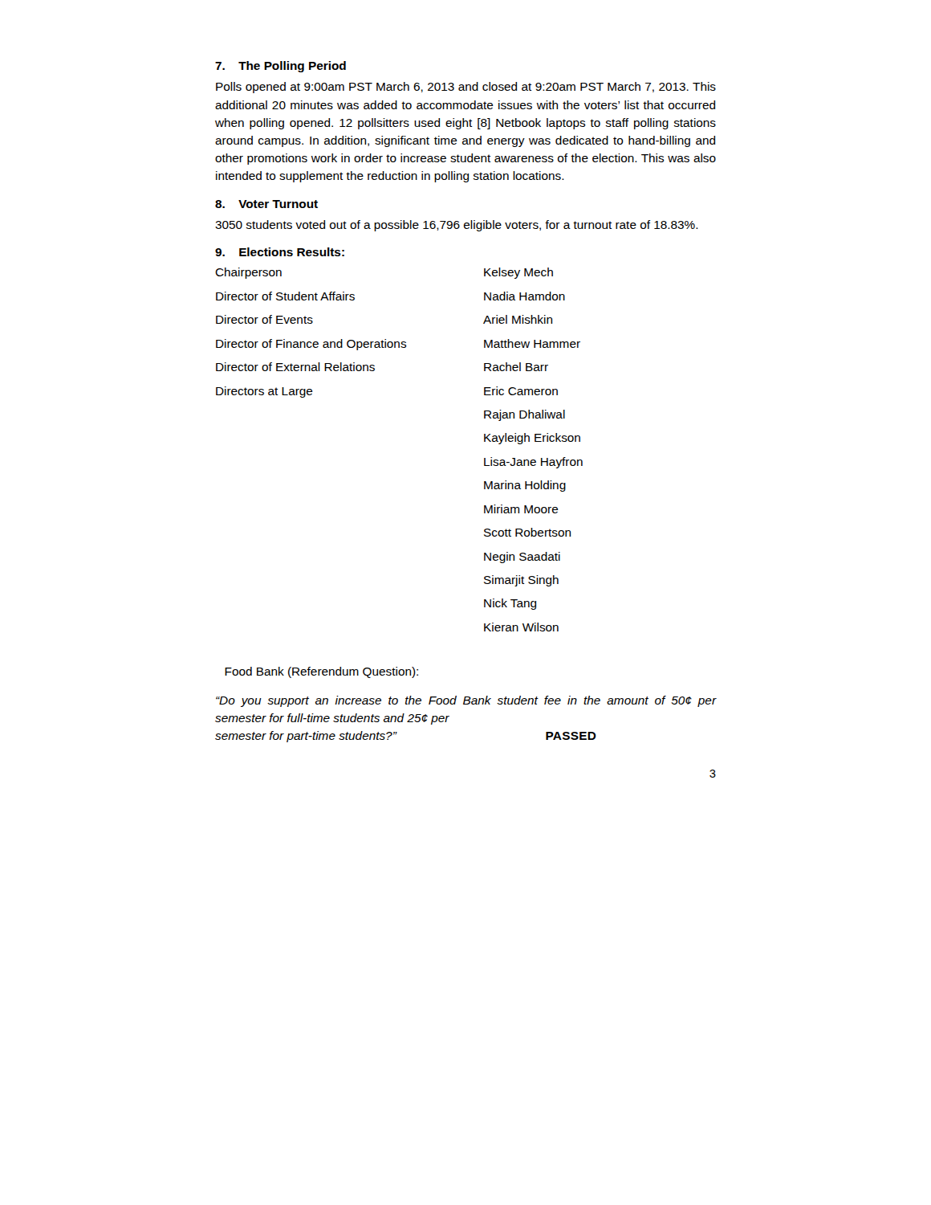7. The Polling Period
Polls opened at 9:00am PST March 6, 2013 and closed at 9:20am PST March 7, 2013. This additional 20 minutes was added to accommodate issues with the voters’ list that occurred when polling opened. 12 pollsitters used eight [8] Netbook laptops to staff polling stations around campus. In addition, significant time and energy was dedicated to hand-billing and other promotions work in order to increase student awareness of the election. This was also intended to supplement the reduction in polling station locations.
8. Voter Turnout
3050 students voted out of a possible 16,796 eligible voters, for a turnout rate of 18.83%.
9. Elections Results:
| Chairperson | Kelsey Mech |
| Director of Student Affairs | Nadia Hamdon |
| Director of Events | Ariel Mishkin |
| Director of Finance and Operations | Matthew Hammer |
| Director of External Relations | Rachel Barr |
| Directors at Large | Eric Cameron Rajan Dhaliwal Kayleigh Erickson Lisa-Jane Hayfron Marina Holding Miriam Moore Scott Robertson Negin Saadati Simarjit Singh Nick Tang Kieran Wilson |
Food Bank (Referendum Question):
“Do you support an increase to the Food Bank student fee in the amount of 50¢ per semester for full-time students and 25¢ per
semester for part-time students?” PASSED
3